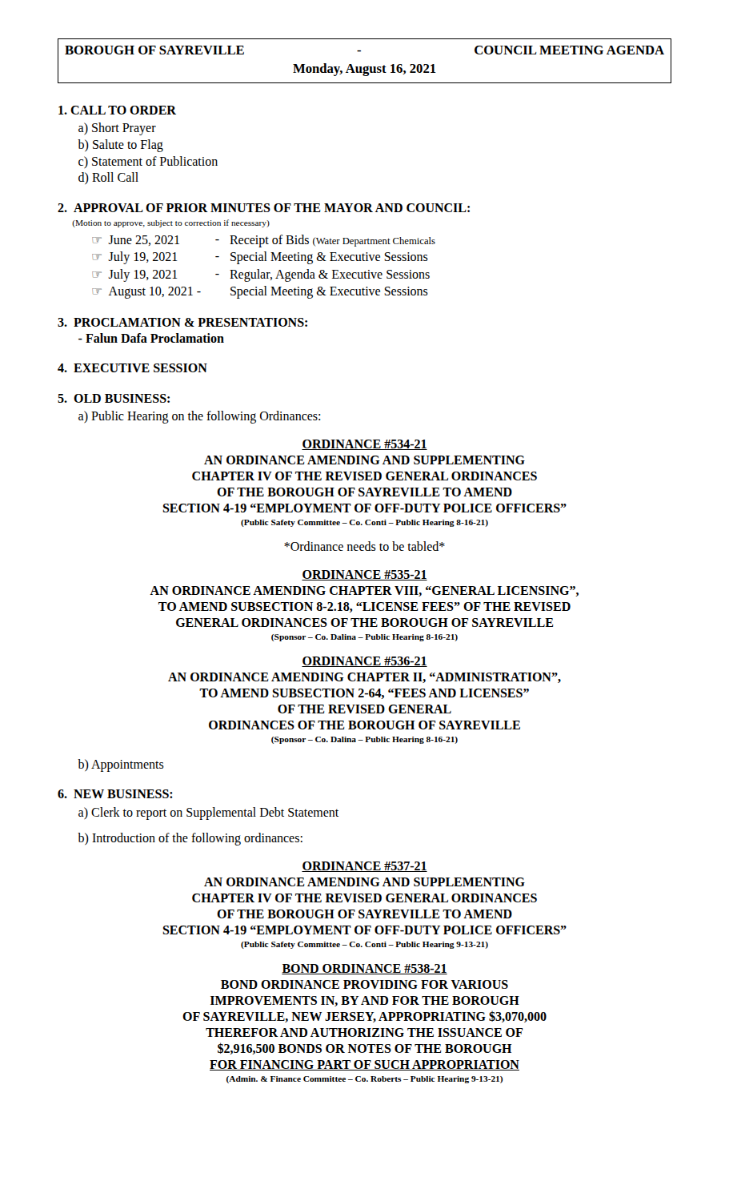BOROUGH OF SAYREVILLE - COUNCIL MEETING AGENDA
Monday, August 16, 2021
CALL TO ORDER
Short Prayer
Salute to Flag
Statement of Publication
Roll Call
APPROVAL OF PRIOR MINUTES OF THE MAYOR AND COUNCIL:
(Motion to approve, subject to correction if necessary)
| ☞ | June 25, 2021 | - | Receipt of Bids (Water Department Chemicals |
| ☞ | July 19, 2021 | - | Special Meeting & Executive Sessions |
| ☞ | July 19, 2021 | - | Regular, Agenda & Executive Sessions |
| ☞ | August 10, 2021 - | | Special Meeting & Executive Sessions |
PROCLAMATION & PRESENTATIONS:
- Falun Dafa Proclamation
EXECUTIVE SESSION
OLD BUSINESS:
Public Hearing on the following Ordinances:
ORDINANCE #534-21
AN ORDINANCE AMENDING AND SUPPLEMENTING
CHAPTER IV OF THE REVISED GENERAL ORDINANCES
OF THE BOROUGH OF SAYREVILLE TO AMEND
SECTION 4-19 “EMPLOYMENT OF OFF-DUTY POLICE OFFICERS”
(Public Safety Committee – Co. Conti – Public Hearing 8-16-21)
*Ordinance needs to be tabled*
ORDINANCE #535-21
AN ORDINANCE AMENDING CHAPTER VIII, “GENERAL LICENSING”,
TO AMEND SUBSECTION 8-2.18, “LICENSE FEES” OF THE REVISED
GENERAL ORDINANCES OF THE BOROUGH OF SAYREVILLE
(Sponsor – Co. Dalina – Public Hearing 8-16-21)
ORDINANCE #536-21
AN ORDINANCE AMENDING CHAPTER II, “ADMINISTRATION”,
TO AMEND SUBSECTION 2-64, “FEES AND LICENSES”
OF THE REVISED GENERAL
ORDINANCES OF THE BOROUGH OF SAYREVILLE
(Sponsor – Co. Dalina – Public Hearing 8-16-21)
Appointments
NEW BUSINESS:
Clerk to report on Supplemental Debt Statement
Introduction of the following ordinances:
ORDINANCE #537-21
AN ORDINANCE AMENDING AND SUPPLEMENTING
CHAPTER IV OF THE REVISED GENERAL ORDINANCES
OF THE BOROUGH OF SAYREVILLE TO AMEND
SECTION 4-19 “EMPLOYMENT OF OFF-DUTY POLICE OFFICERS”
(Public Safety Committee – Co. Conti – Public Hearing 9-13-21)
BOND ORDINANCE #538-21
BOND ORDINANCE PROVIDING FOR VARIOUS
IMPROVEMENTS IN, BY AND FOR THE BOROUGH
OF SAYREVILLE, NEW JERSEY, APPROPRIATING $3,070,000
THEREFOR AND AUTHORIZING THE ISSUANCE OF
$2,916,500 BONDS OR NOTES OF THE BOROUGH
FOR FINANCING PART OF SUCH APPROPRIATION
(Admin. & Finance Committee – Co. Roberts – Public Hearing 9-13-21)